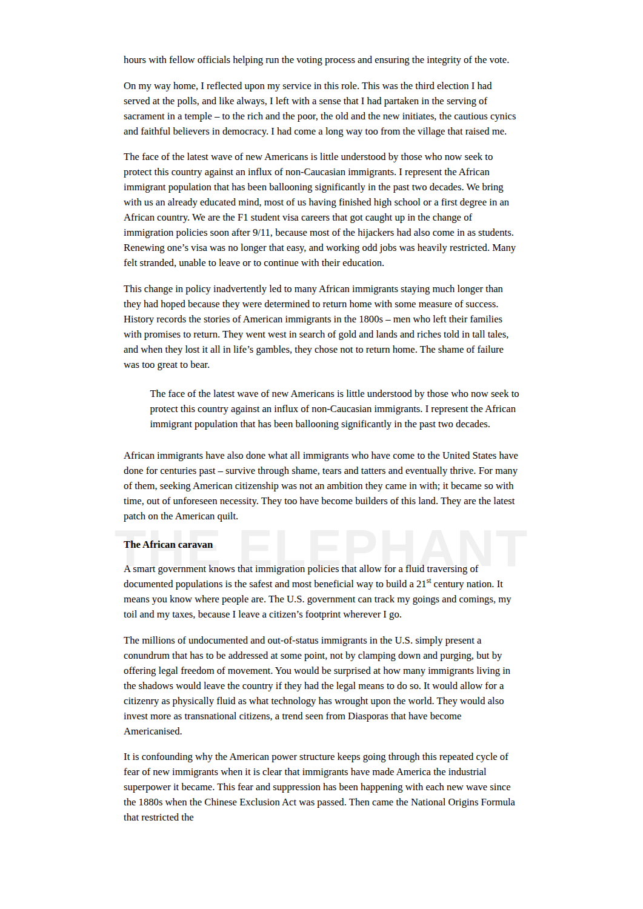THE ELEPHANT
hours with fellow officials helping run the voting process and ensuring the integrity of the vote.
On my way home, I reflected upon my service in this role. This was the third election I had served at the polls, and like always, I left with a sense that I had partaken in the serving of sacrament in a temple – to the rich and the poor, the old and the new initiates, the cautious cynics and faithful believers in democracy. I had come a long way too from the village that raised me.
The face of the latest wave of new Americans is little understood by those who now seek to protect this country against an influx of non-Caucasian immigrants. I represent the African immigrant population that has been ballooning significantly in the past two decades. We bring with us an already educated mind, most of us having finished high school or a first degree in an African country. We are the F1 student visa careers that got caught up in the change of immigration policies soon after 9/11, because most of the hijackers had also come in as students. Renewing one’s visa was no longer that easy, and working odd jobs was heavily restricted. Many felt stranded, unable to leave or to continue with their education.
This change in policy inadvertently led to many African immigrants staying much longer than they had hoped because they were determined to return home with some measure of success. History records the stories of American immigrants in the 1800s – men who left their families with promises to return. They went west in search of gold and lands and riches told in tall tales, and when they lost it all in life’s gambles, they chose not to return home. The shame of failure was too great to bear.
The face of the latest wave of new Americans is little understood by those who now seek to protect this country against an influx of non-Caucasian immigrants. I represent the African immigrant population that has been ballooning significantly in the past two decades.
African immigrants have also done what all immigrants who have come to the United States have done for centuries past – survive through shame, tears and tatters and eventually thrive. For many of them, seeking American citizenship was not an ambition they came in with; it became so with time, out of unforeseen necessity. They too have become builders of this land. They are the latest patch on the American quilt.
The African caravan
A smart government knows that immigration policies that allow for a fluid traversing of documented populations is the safest and most beneficial way to build a 21st century nation. It means you know where people are. The U.S. government can track my goings and comings, my toil and my taxes, because I leave a citizen’s footprint wherever I go.
The millions of undocumented and out-of-status immigrants in the U.S. simply present a conundrum that has to be addressed at some point, not by clamping down and purging, but by offering legal freedom of movement. You would be surprised at how many immigrants living in the shadows would leave the country if they had the legal means to do so. It would allow for a citizenry as physically fluid as what technology has wrought upon the world. They would also invest more as transnational citizens, a trend seen from Diasporas that have become Americanised.
It is confounding why the American power structure keeps going through this repeated cycle of fear of new immigrants when it is clear that immigrants have made America the industrial superpower it became. This fear and suppression has been happening with each new wave since the 1880s when the Chinese Exclusion Act was passed. Then came the National Origins Formula that restricted the